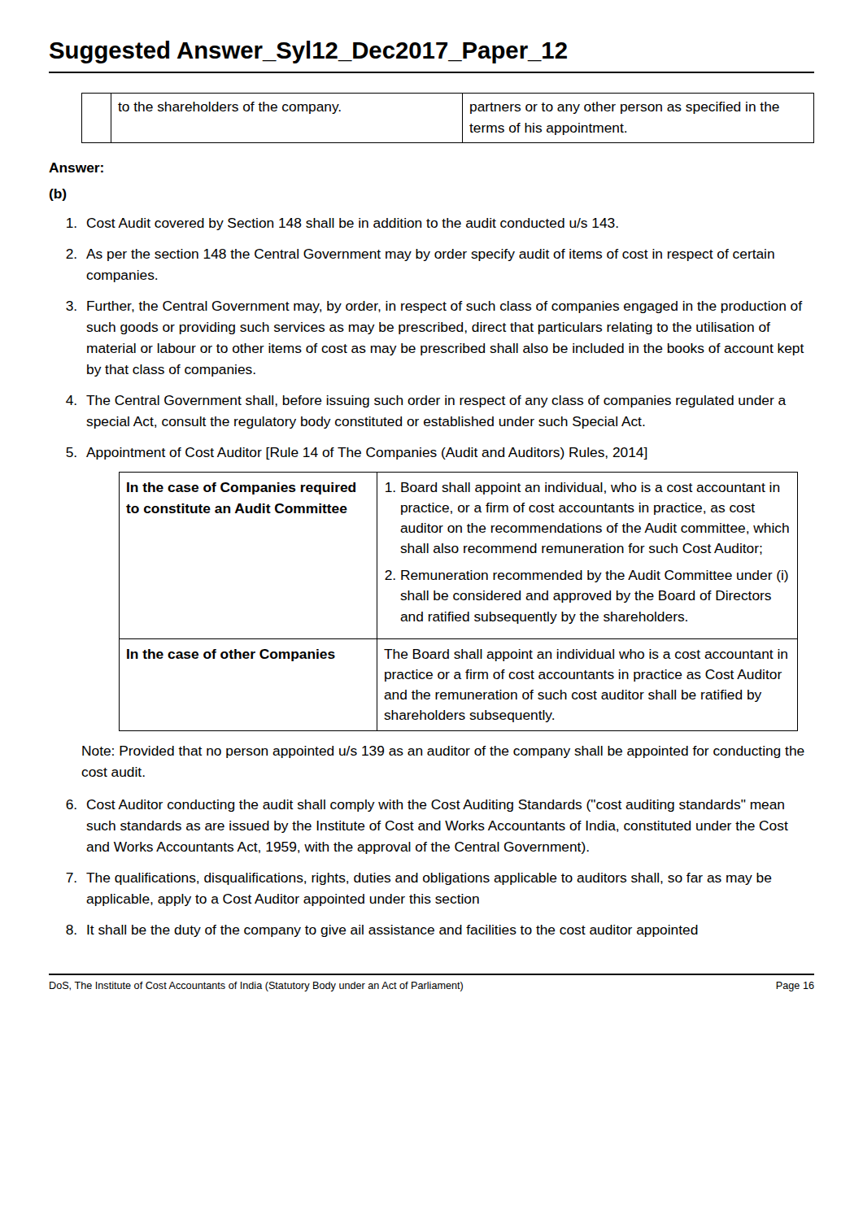Suggested Answer_Syl12_Dec2017_Paper_12
| | to the shareholders of the company. | partners or to any other person as specified in the terms of his appointment. |
Answer:
(b)
Cost Audit covered by Section 148 shall be in addition to the audit conducted u/s 143.
As per the section 148 the Central Government may by order specify audit of items of cost in respect of certain companies.
Further, the Central Government may, by order, in respect of such class of companies engaged in the production of such goods or providing such services as may be prescribed, direct that particulars relating to the utilisation of material or labour or to other items of cost as may be prescribed shall also be included in the books of account kept by that class of companies.
The Central Government shall, before issuing such order in respect of any class of companies regulated under a special Act, consult the regulatory body constituted or established under such Special Act.
Appointment of Cost Auditor [Rule 14 of The Companies (Audit and Auditors) Rules, 2014]
| In the case of Companies required to constitute an Audit Committee | Board shall appoint an individual, who is a cost accountant in practice, or a firm of cost accountants in practice, as cost auditor on the recommendations of the Audit committee, which shall also recommend remuneration for such Cost Auditor; Remuneration recommended by the Audit Committee under (i) shall be considered and approved by the Board of Directors and ratified subsequently by the shareholders. |
| In the case of other Companies | The Board shall appoint an individual who is a cost accountant in practice or a firm of cost accountants in practice as Cost Auditor and the remuneration of such cost auditor shall be ratified by shareholders subsequently. |
Note: Provided that no person appointed u/s 139 as an auditor of the company shall be appointed for conducting the cost audit.
Cost Auditor conducting the audit shall comply with the Cost Auditing Standards ("cost auditing standards" mean such standards as are issued by the Institute of Cost and Works Accountants of India, constituted under the Cost and Works Accountants Act, 1959, with the approval of the Central Government).
The qualifications, disqualifications, rights, duties and obligations applicable to auditors shall, so far as may be applicable, apply to a Cost Auditor appointed under this section
It shall be the duty of the company to give ail assistance and facilities to the cost auditor appointed
DoS, The Institute of Cost Accountants of India (Statutory Body under an Act of Parliament) Page 16